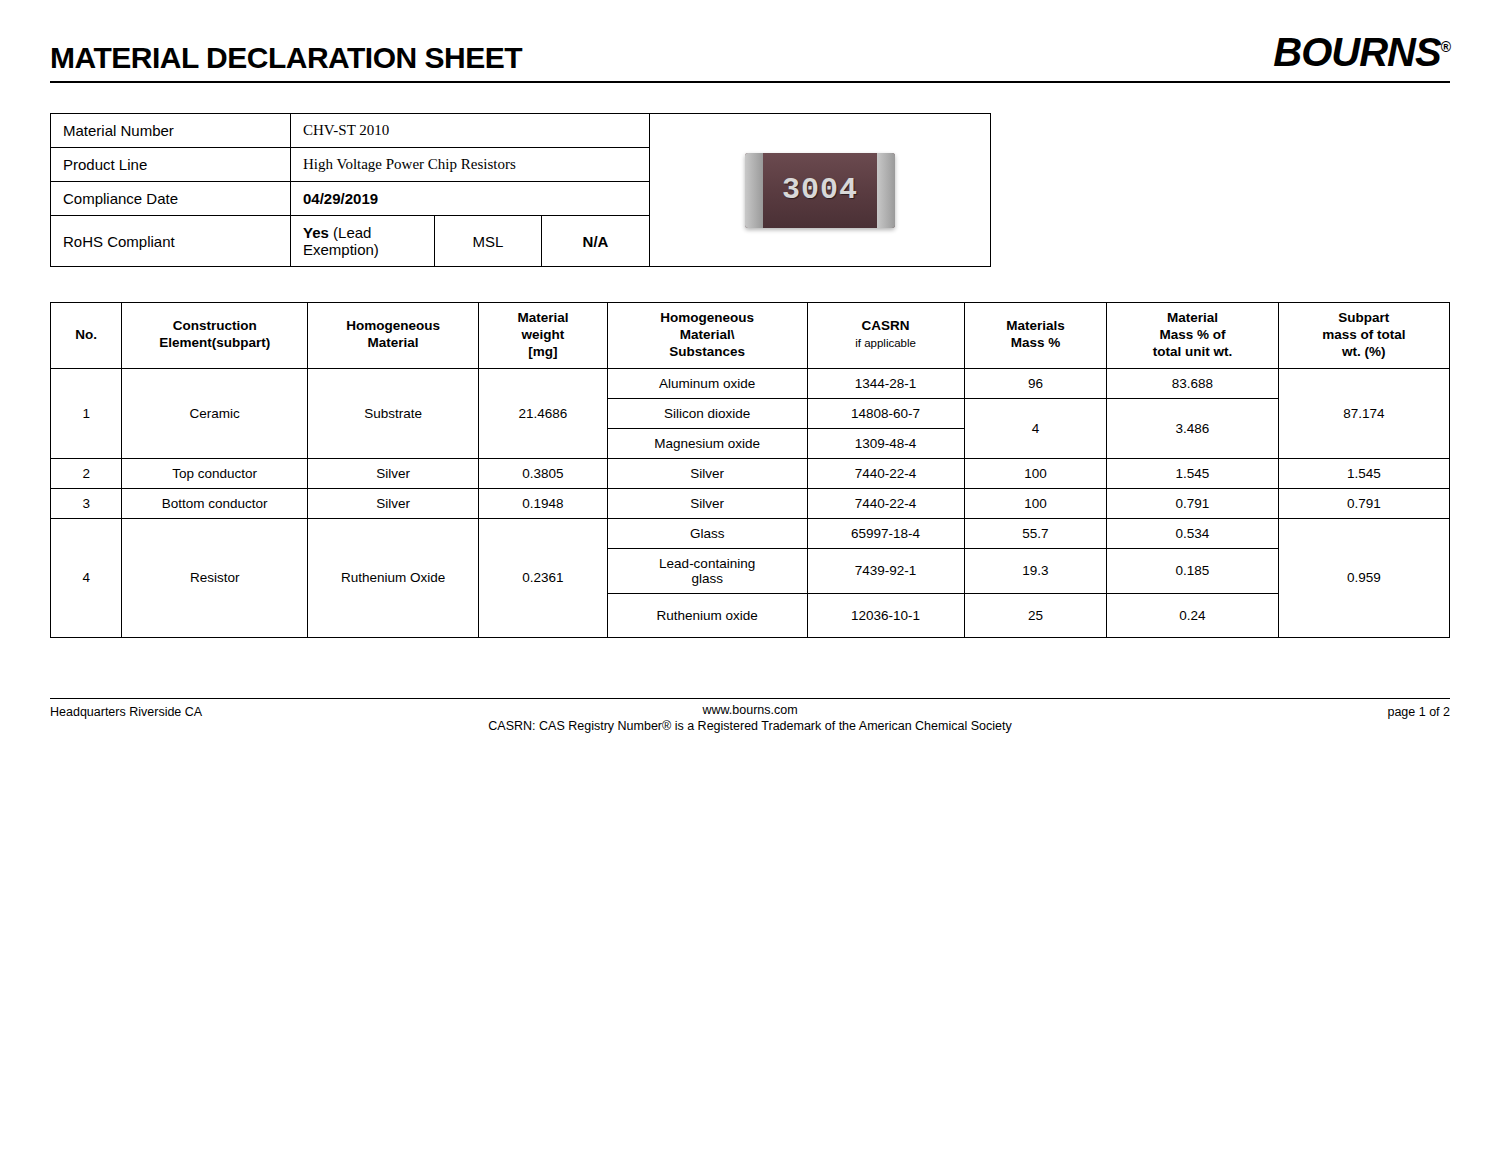MATERIAL DECLARATION SHEET
BOURNS®
| Material Number | CHV-ST 2010 |
| Product Line | High Voltage Power Chip Resistors |
| Compliance Date | 04/29/2019 |
| RoHS Compliant | / Yes (Lead Exemption) / MSL / N/A / |
3004
| No. | Construction Element(subpart) | Homogeneous Material | Material weight [mg] | Homogeneous Material\ Substances | CASRN if applicable | Materials Mass % | Material Mass % of total unit wt. | Subpart mass of total wt. (%) |
| --- | --- | --- | --- | --- | --- | --- | --- | --- |
| 1 | Ceramic | Substrate | 21.4686 | Aluminum oxide | 1344-28-1 | 96 | 83.688 | 87.174 |
| Silicon dioxide | 14808-60-7 | 4 | 3.486 |
| Magnesium oxide | 1309-48-4 |
| 2 | Top conductor | Silver | 0.3805 | Silver | 7440-22-4 | 100 | 1.545 | 1.545 |
| 3 | Bottom conductor | Silver | 0.1948 | Silver | 7440-22-4 | 100 | 0.791 | 0.791 |
| 4 | Resistor | Ruthenium Oxide | 0.2361 | Glass | 65997-18-4 | 55.7 | 0.534 | 0.959 |
| Lead-containing glass | 7439-92-1 | 19.3 | 0.185 |
| Ruthenium oxide | 12036-10-1 | 25 | 0.24 |
Headquarters Riverside CA page 1 of 2
www.bourns.com
CASRN: CAS Registry Number® is a Registered Trademark of the American Chemical Society